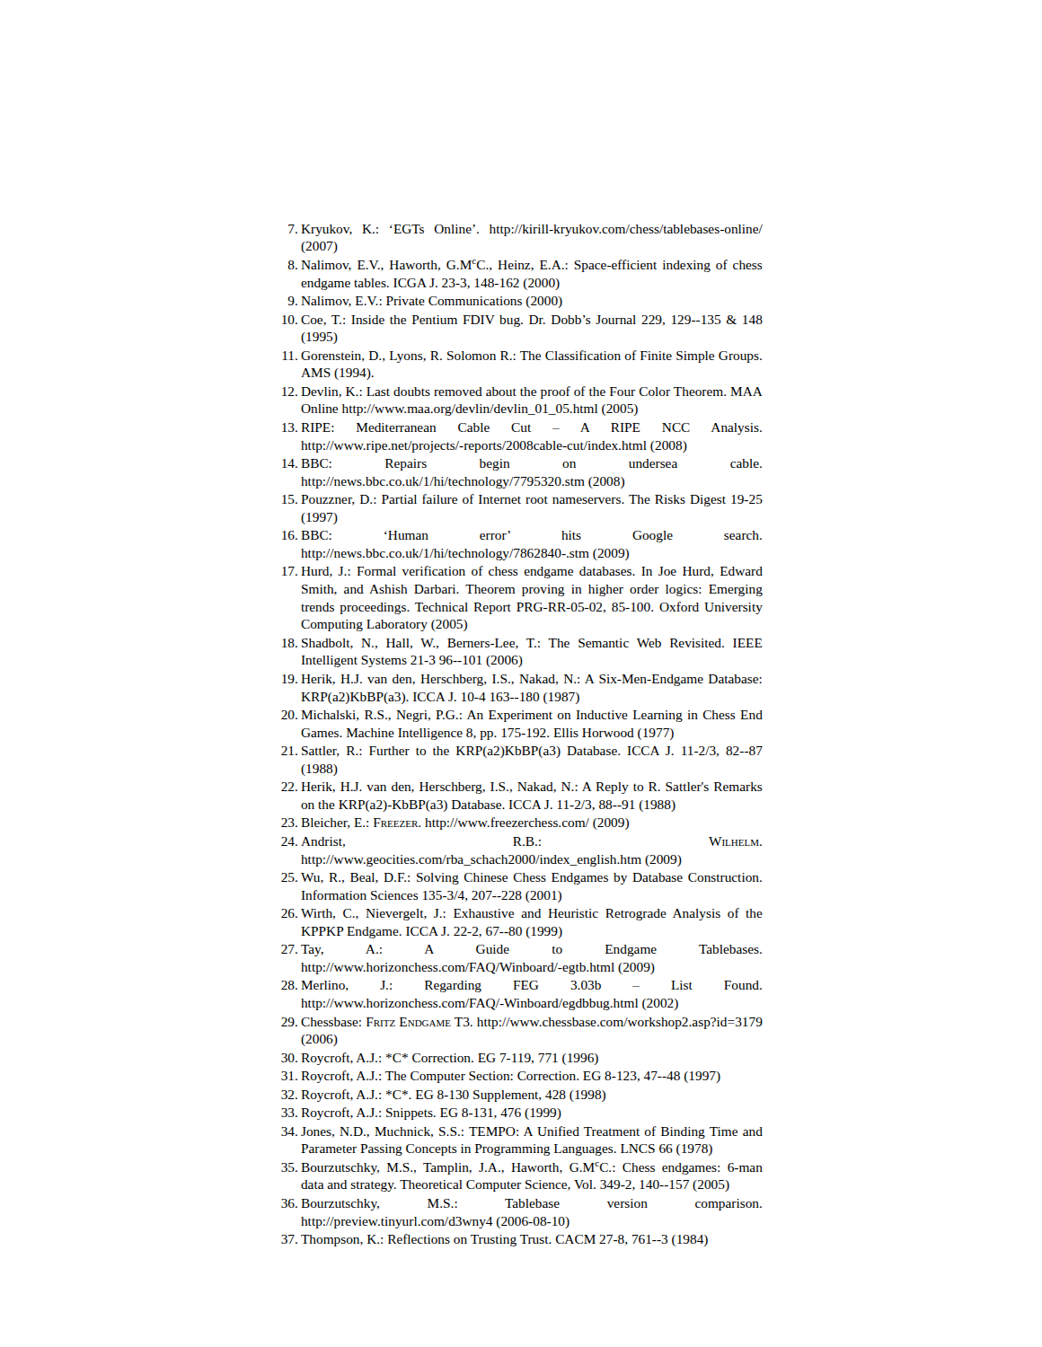Kryukov, K.: ‘EGTs Online’. http://kirill-kryukov.com/chess/tablebases-online/ (2007)
Nalimov, E.V., Haworth, G.McC., Heinz, E.A.: Space-efficient indexing of chess endgame tables. ICGA J. 23-3, 148-162 (2000)
Nalimov, E.V.: Private Communications (2000)
Coe, T.: Inside the Pentium FDIV bug. Dr. Dobb’s Journal 229, 129--135 & 148 (1995)
Gorenstein, D., Lyons, R. Solomon R.: The Classification of Finite Simple Groups. AMS (1994).
Devlin, K.: Last doubts removed about the proof of the Four Color Theorem. MAA Online http://www.maa.org/devlin/devlin_01_05.html (2005)
RIPE: Mediterranean Cable Cut – A RIPE NCC Analysis. http://www.ripe.net/projects/-reports/2008cable-cut/index.html (2008)
BBC: Repairs begin on undersea cable. http://news.bbc.co.uk/1/hi/technology/7795320.stm (2008)
Pouzzner, D.: Partial failure of Internet root nameservers. The Risks Digest 19-25 (1997)
BBC: ‘Human error’ hits Google search. http://news.bbc.co.uk/1/hi/technology/7862840-.stm (2009)
Hurd, J.: Formal verification of chess endgame databases. In Joe Hurd, Edward Smith, and Ashish Darbari. Theorem proving in higher order logics: Emerging trends proceedings. Technical Report PRG-RR-05-02, 85-100. Oxford University Computing Laboratory (2005)
Shadbolt, N., Hall, W., Berners-Lee, T.: The Semantic Web Revisited. IEEE Intelligent Systems 21-3 96--101 (2006)
Herik, H.J. van den, Herschberg, I.S., Nakad, N.: A Six-Men-Endgame Database: KRP(a2)KbBP(a3). ICCA J. 10-4 163--180 (1987)
Michalski, R.S., Negri, P.G.: An Experiment on Inductive Learning in Chess End Games. Machine Intelligence 8, pp. 175-192. Ellis Horwood (1977)
Sattler, R.: Further to the KRP(a2)KbBP(a3) Database. ICCA J. 11-2/3, 82--87 (1988)
Herik, H.J. van den, Herschberg, I.S., Nakad, N.: A Reply to R. Sattler's Remarks on the KRP(a2)-KbBP(a3) Database. ICCA J. 11-2/3, 88--91 (1988)
Bleicher, E.: Freezer. http://www.freezerchess.com/ (2009)
Andrist, R.B.: Wilhelm. http://www.geocities.com/rba_schach2000/index_english.htm (2009)
Wu, R., Beal, D.F.: Solving Chinese Chess Endgames by Database Construction. Information Sciences 135-3/4, 207--228 (2001)
Wirth, C., Nievergelt, J.: Exhaustive and Heuristic Retrograde Analysis of the KPPKP Endgame. ICCA J. 22-2, 67--80 (1999)
Tay, A.: A Guide to Endgame Tablebases. http://www.horizonchess.com/FAQ/Winboard/-egtb.html (2009)
Merlino, J.: Regarding FEG 3.03b – List Found. http://www.horizonchess.com/FAQ/-Winboard/egdbbug.html (2002)
Chessbase: Fritz Endgame T3. http://www.chessbase.com/workshop2.asp?id=3179 (2006)
Roycroft, A.J.: *C* Correction. EG 7-119, 771 (1996)
Roycroft, A.J.: The Computer Section: Correction. EG 8-123, 47--48 (1997)
Roycroft, A.J.: *C*. EG 8-130 Supplement, 428 (1998)
Roycroft, A.J.: Snippets. EG 8-131, 476 (1999)
Jones, N.D., Muchnick, S.S.: TEMPO: A Unified Treatment of Binding Time and Parameter Passing Concepts in Programming Languages. LNCS 66 (1978)
Bourzutschky, M.S., Tamplin, J.A., Haworth, G.McC.: Chess endgames: 6-man data and strategy. Theoretical Computer Science, Vol. 349-2, 140--157 (2005)
Bourzutschky, M.S.: Tablebase version comparison. http://preview.tinyurl.com/d3wny4 (2006-08-10)
Thompson, K.: Reflections on Trusting Trust. CACM 27-8, 761--3 (1984)